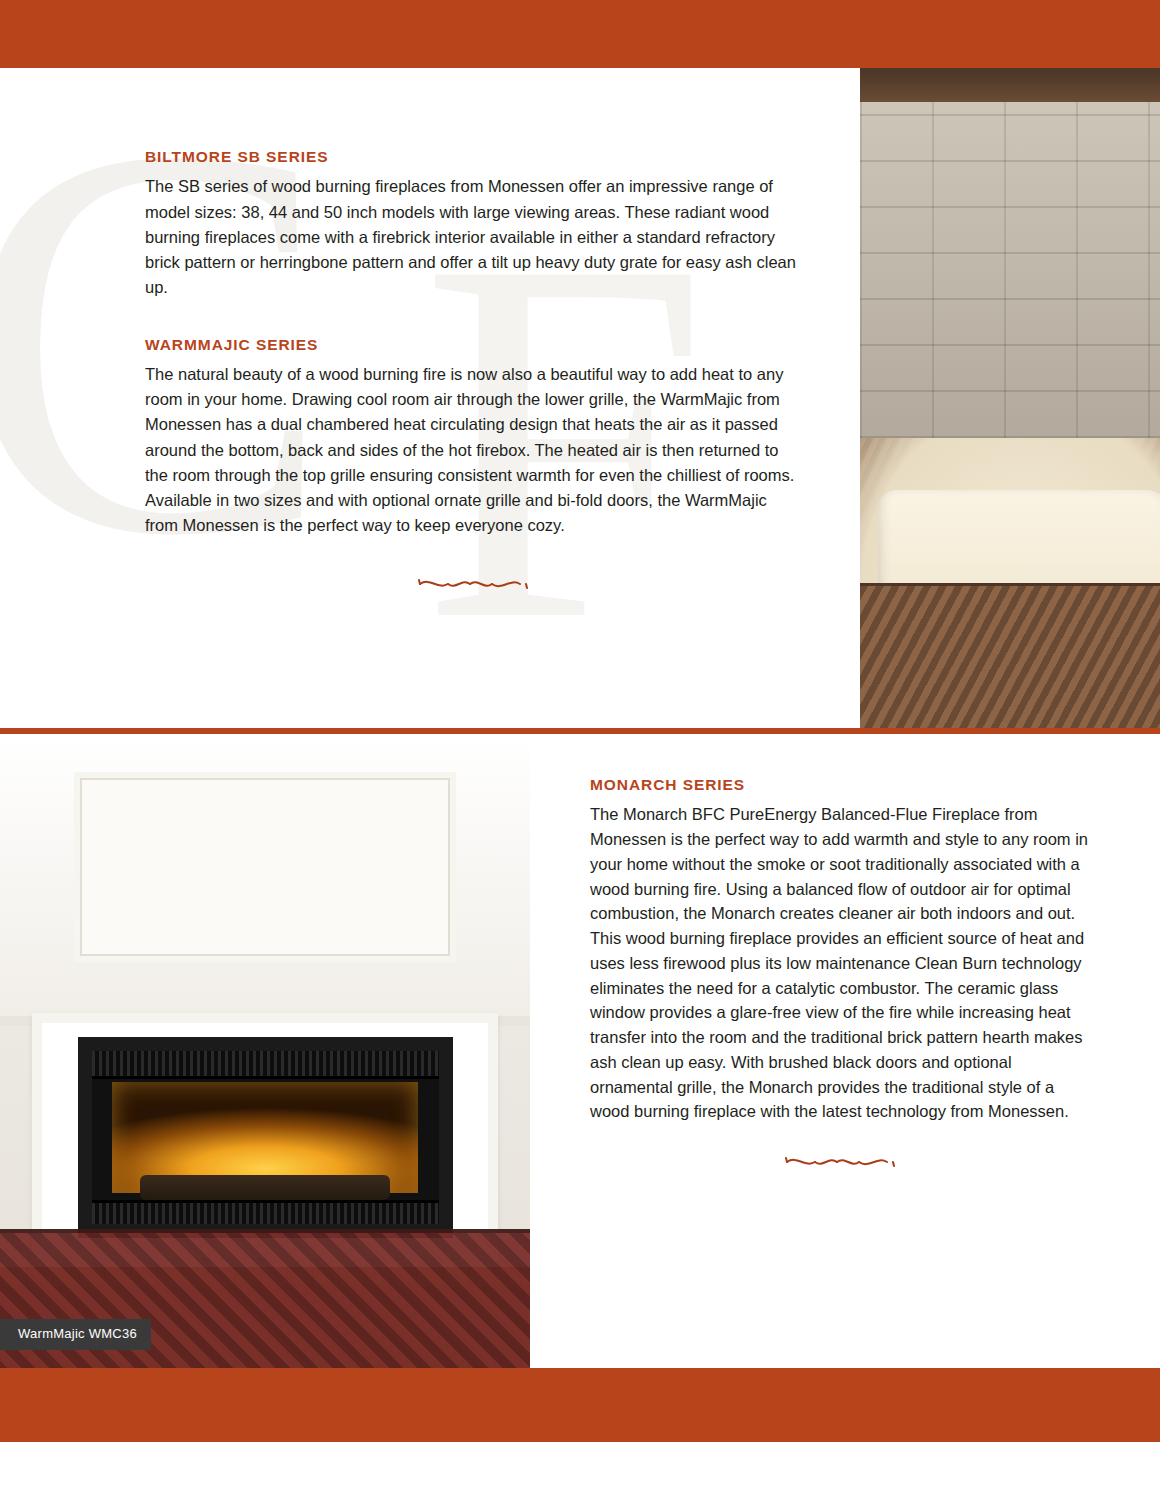C
F
Biltmore SB Series
The SB series of wood burning fireplaces from Monessen offer an impressive range of model sizes: 38, 44 and 50 inch models with large viewing areas. These radiant wood burning fireplaces come with a firebrick interior available in either a standard refractory brick pattern or herringbone pattern and offer a tilt up heavy duty grate for easy ash clean up.
WarmMajic Series
The natural beauty of a wood burning fire is now also a beautiful way to add heat to any room in your home. Drawing cool room air through the lower grille, the WarmMajic from Monessen has a dual chambered heat circulating design that heats the air as it passed around the bottom, back and sides of the hot firebox. The heated air is then returned to the room through the top grille ensuring consistent warmth for even the chilliest of rooms. Available in two sizes and with optional ornate grille and bi-fold doors, the WarmMajic from Monessen is the perfect way to keep everyone cozy.
WarmMajic WMC36
Monarch Series
The Monarch BFC PureEnergy Balanced-Flue Fireplace from Monessen is the perfect way to add warmth and style to any room in your home without the smoke or soot traditionally associated with a wood burning fire. Using a balanced flow of outdoor air for optimal combustion, the Monarch creates cleaner air both indoors and out. This wood burning fireplace provides an efficient source of heat and uses less firewood plus its low maintenance Clean Burn technology eliminates the need for a catalytic combustor. The ceramic glass window provides a glare-free view of the fire while increasing heat transfer into the room and the traditional brick pattern hearth makes ash clean up easy. With brushed black doors and optional ornamental grille, the Monarch provides the traditional style of a wood burning fireplace with the latest technology from Monessen.